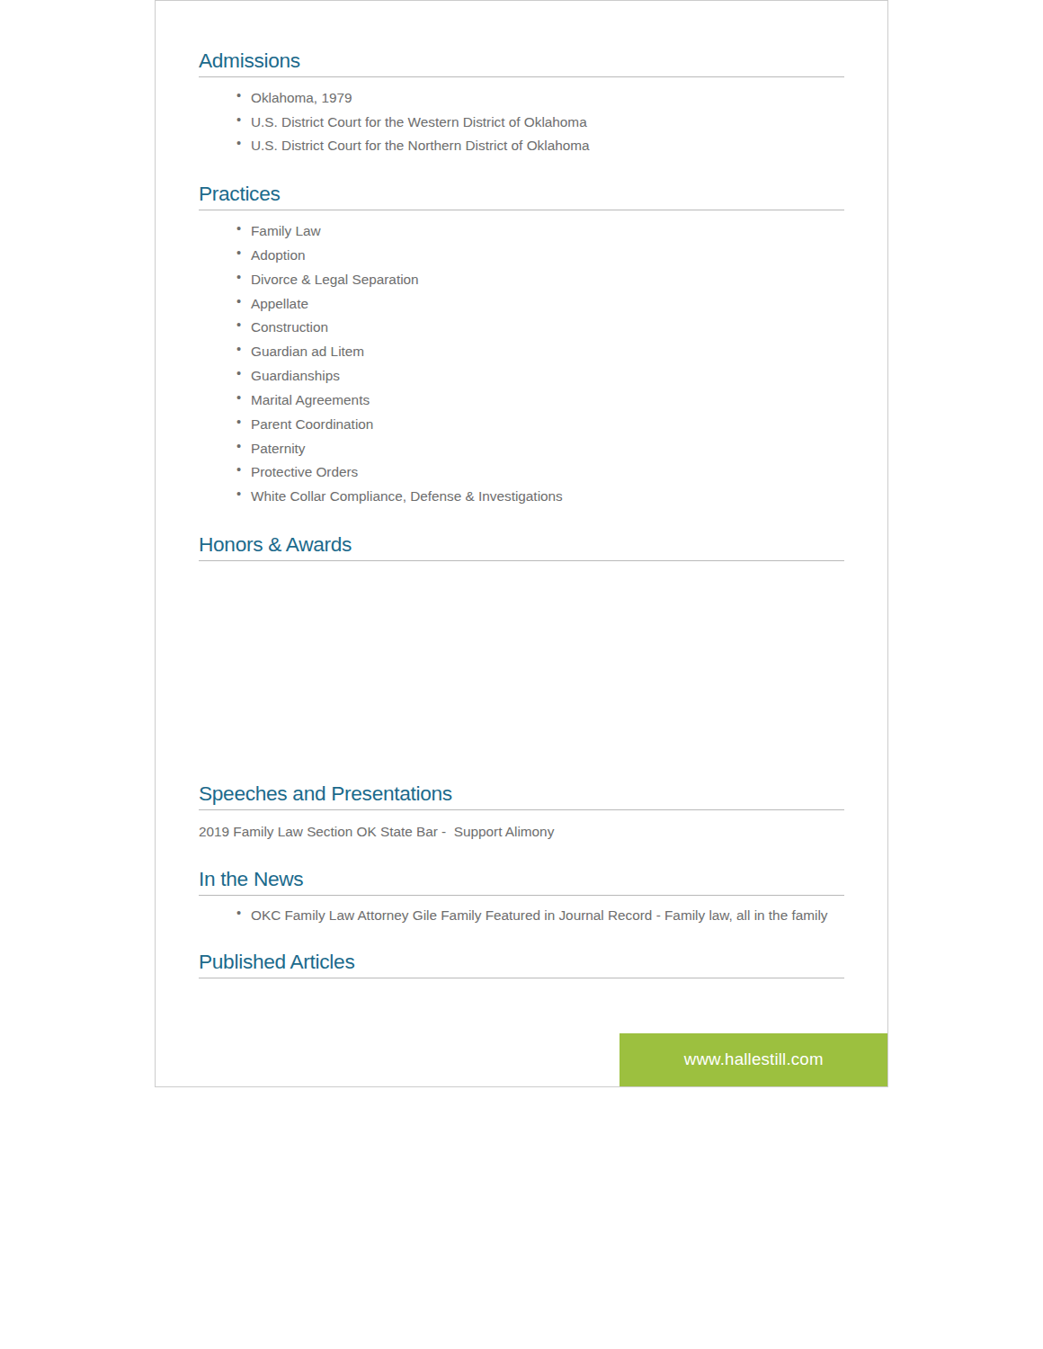Admissions
Oklahoma, 1979
U.S. District Court for the Western District of Oklahoma
U.S. District Court for the Northern District of Oklahoma
Practices
Family Law
Adoption
Divorce & Legal Separation
Appellate
Construction
Guardian ad Litem
Guardianships
Marital Agreements
Parent Coordination
Paternity
Protective Orders
White Collar Compliance, Defense & Investigations
Honors & Awards
Speeches and Presentations
2019 Family Law Section OK State Bar - Support Alimony
In the News
OKC Family Law Attorney Gile Family Featured in Journal Record - Family law, all in the family
Published Articles
www.hallestill.com